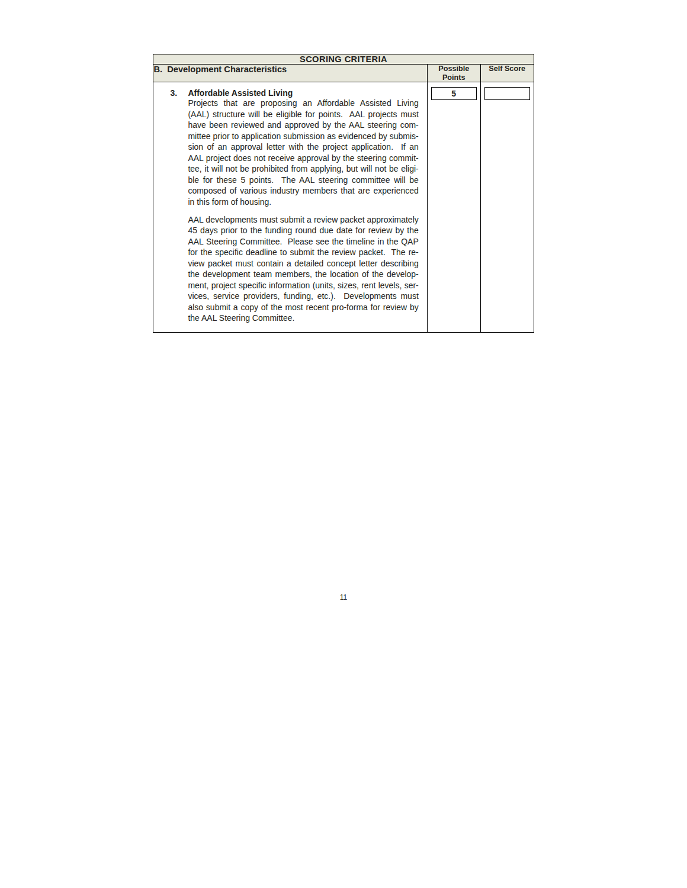| SCORING CRITERIA |
| B. Development Characteristics | Possible Points | Self Score |
| 3. Affordable Assisted Living Projects that are proposing an Affordable Assisted Living (AAL) structure will be eligible for points. AAL projects must have been reviewed and approved by the AAL steering committee prior to application submission as evidenced by submission of an approval letter with the project application. If an AAL project does not receive approval by the steering committee, it will not be prohibited from applying, but will not be eligible for these 5 points. The AAL steering committee will be composed of various industry members that are experienced in this form of housing. AAL developments must submit a review packet approximately 45 days prior to the funding round due date for review by the AAL Steering Committee. Please see the timeline in the QAP for the specific deadline to submit the review packet. The review packet must contain a detailed concept letter describing the development team members, the location of the development, project specific information (units, sizes, rent levels, services, service providers, funding, etc.). Developments must also submit a copy of the most recent pro-forma for review by the AAL Steering Committee. | 5 | |
11